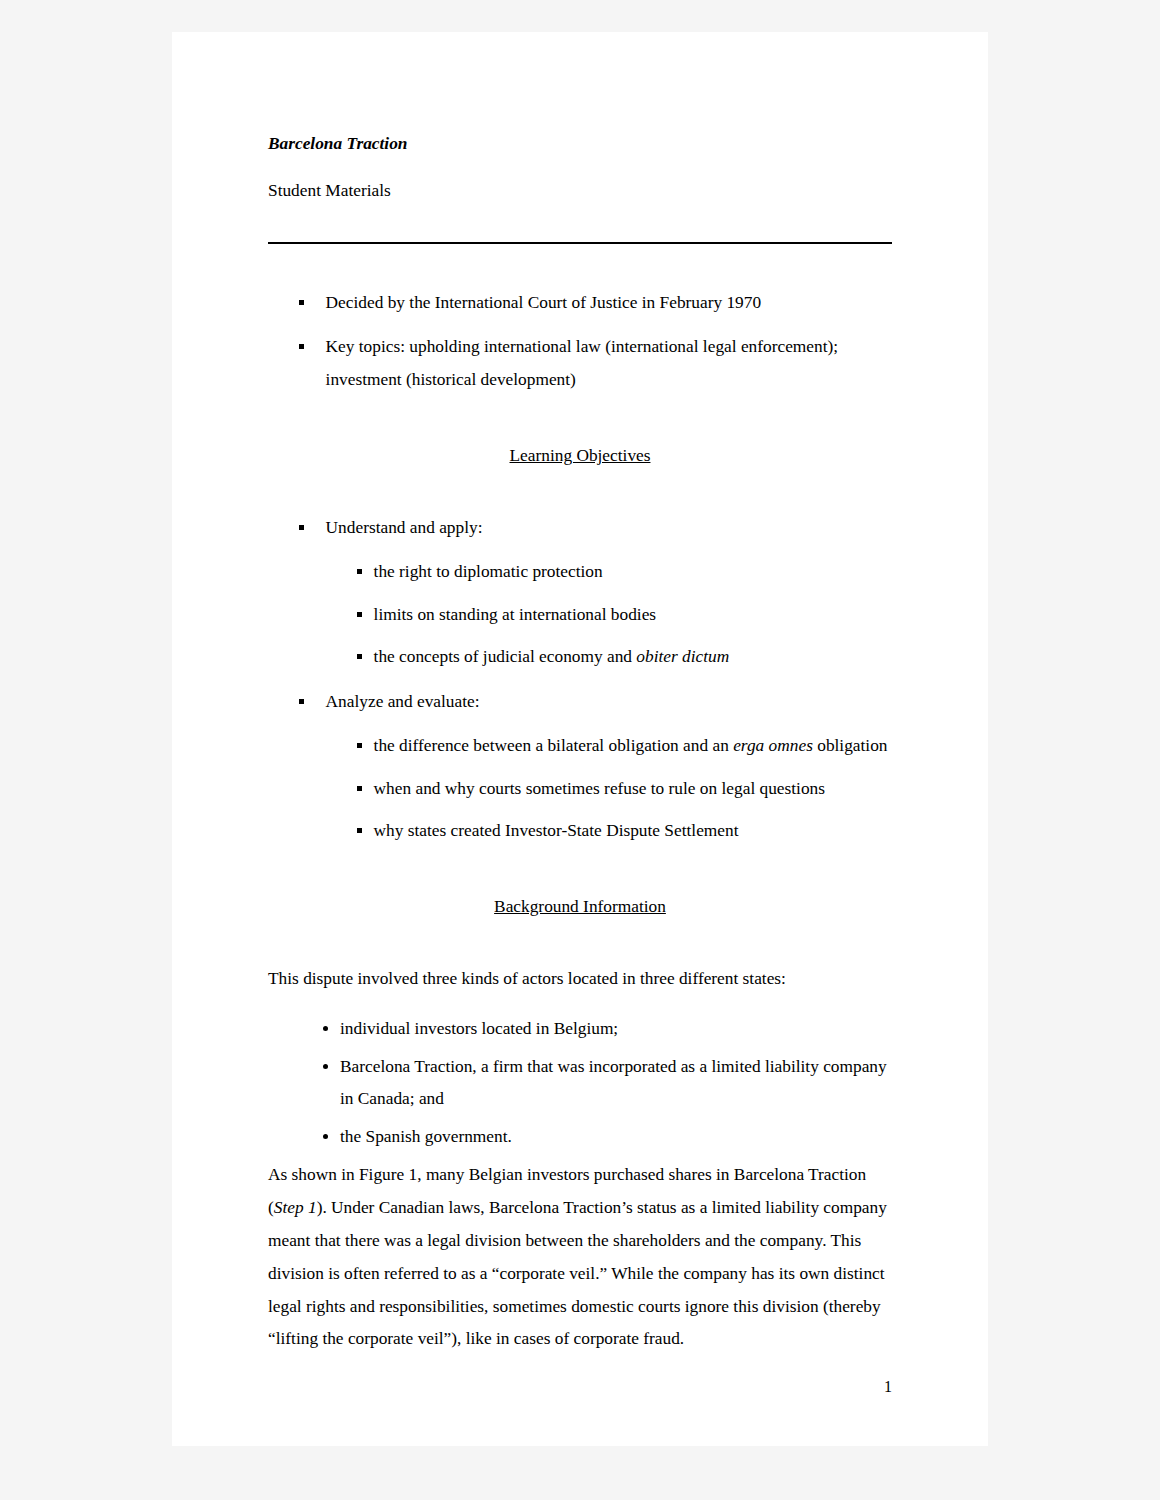Barcelona Traction
Student Materials
Decided by the International Court of Justice in February 1970
Key topics: upholding international law (international legal enforcement); investment (historical development)
Learning Objectives
Understand and apply:
the right to diplomatic protection
limits on standing at international bodies
the concepts of judicial economy and obiter dictum
Analyze and evaluate:
the difference between a bilateral obligation and an erga omnes obligation
when and why courts sometimes refuse to rule on legal questions
why states created Investor-State Dispute Settlement
Background Information
This dispute involved three kinds of actors located in three different states:
individual investors located in Belgium;
Barcelona Traction, a firm that was incorporated as a limited liability company in Canada; and
the Spanish government.
As shown in Figure 1, many Belgian investors purchased shares in Barcelona Traction (Step 1). Under Canadian laws, Barcelona Traction’s status as a limited liability company meant that there was a legal division between the shareholders and the company. This division is often referred to as a “corporate veil.” While the company has its own distinct legal rights and responsibilities, sometimes domestic courts ignore this division (thereby “lifting the corporate veil”), like in cases of corporate fraud.
1